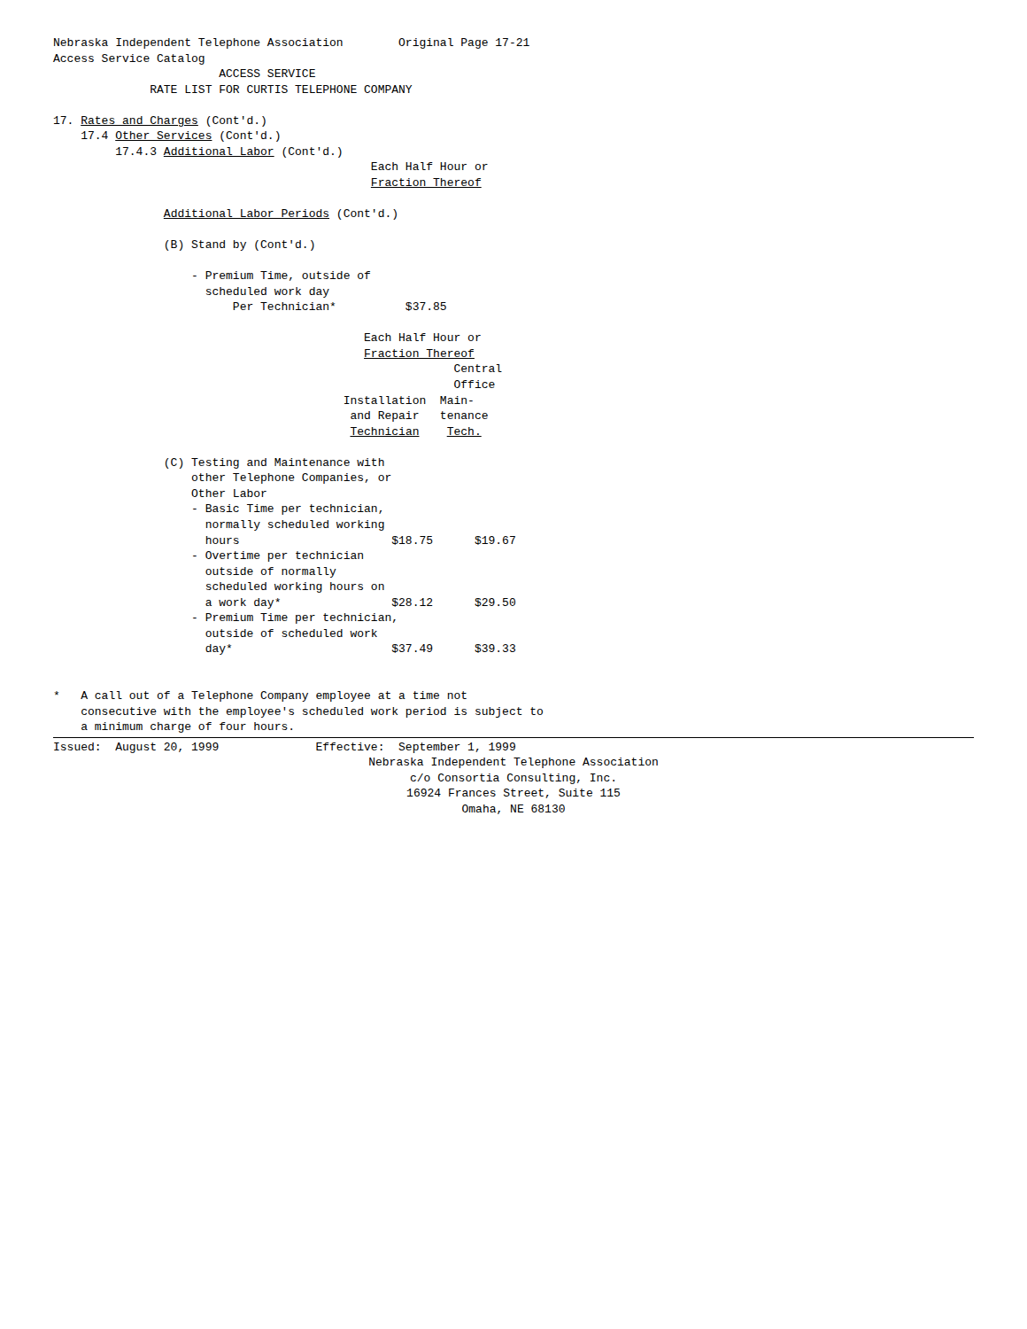Nebraska Independent Telephone Association        Original Page 17-21
Access Service Catalog
                        ACCESS SERVICE
              RATE LIST FOR CURTIS TELEPHONE COMPANY

17. Rates and Charges (Cont'd.)
    17.4 Other Services (Cont'd.)
         17.4.3 Additional Labor (Cont'd.)
                                              Each Half Hour or
                                              Fraction Thereof

                Additional Labor Periods (Cont'd.)

                (B) Stand by (Cont'd.)

                    - Premium Time, outside of
                      scheduled work day
                          Per Technician*          $37.85

                                             Each Half Hour or
                                             Fraction Thereof
                                                          Central
                                                          Office
                                          Installation  Main-
                                           and Repair   tenance
                                           Technician    Tech.

                (C) Testing and Maintenance with
                    other Telephone Companies, or
                    Other Labor
                    - Basic Time per technician,
                      normally scheduled working
                      hours                      $18.75      $19.67
                    - Overtime per technician
                      outside of normally
                      scheduled working hours on
                      a work day*                $28.12      $29.50
                    - Premium Time per technician,
                      outside of scheduled work
                      day*                       $37.49      $39.33


*   A call out of a Telephone Company employee at a time not
    consecutive with the employee's scheduled work period is subject to
    a minimum charge of four hours.
Issued:  August 20, 1999              Effective:  September 1, 1999
Nebraska Independent Telephone Association
c/o Consortia Consulting, Inc.
16924 Frances Street, Suite 115
Omaha, NE 68130